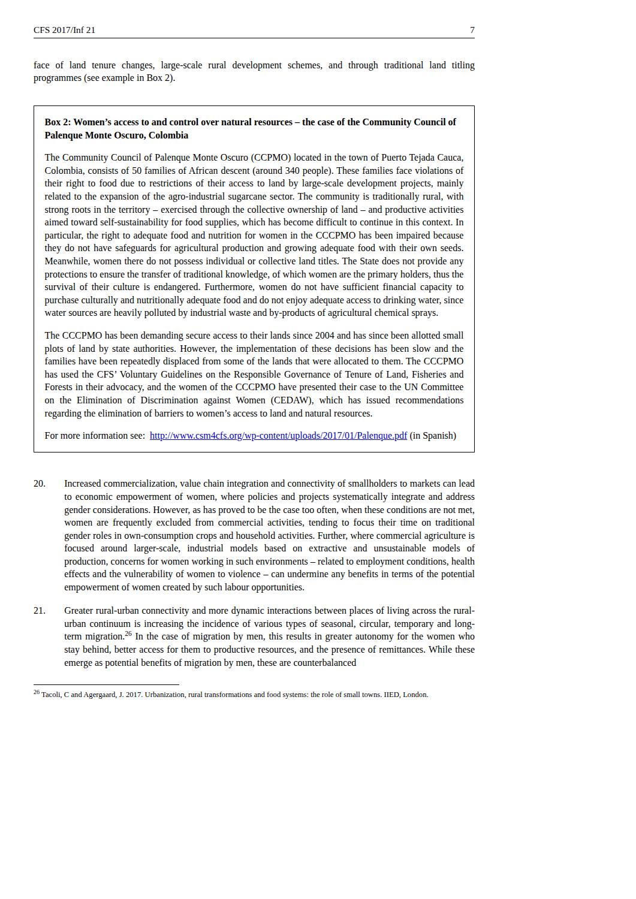CFS 2017/Inf 21 7
face of land tenure changes, large-scale rural development schemes, and through traditional land titling programmes (see example in Box 2).
Box 2: Women’s access to and control over natural resources – the case of the Community Council of Palenque Monte Oscuro, Colombia
The Community Council of Palenque Monte Oscuro (CCPMO) located in the town of Puerto Tejada Cauca, Colombia, consists of 50 families of African descent (around 340 people). These families face violations of their right to food due to restrictions of their access to land by large-scale development projects, mainly related to the expansion of the agro-industrial sugarcane sector. The community is traditionally rural, with strong roots in the territory – exercised through the collective ownership of land – and productive activities aimed toward self-sustainability for food supplies, which has become difficult to continue in this context. In particular, the right to adequate food and nutrition for women in the CCCPMO has been impaired because they do not have safeguards for agricultural production and growing adequate food with their own seeds. Meanwhile, women there do not possess individual or collective land titles. The State does not provide any protections to ensure the transfer of traditional knowledge, of which women are the primary holders, thus the survival of their culture is endangered. Furthermore, women do not have sufficient financial capacity to purchase culturally and nutritionally adequate food and do not enjoy adequate access to drinking water, since water sources are heavily polluted by industrial waste and by-products of agricultural chemical sprays.
The CCCPMO has been demanding secure access to their lands since 2004 and has since been allotted small plots of land by state authorities. However, the implementation of these decisions has been slow and the families have been repeatedly displaced from some of the lands that were allocated to them. The CCCPMO has used the CFS’ Voluntary Guidelines on the Responsible Governance of Tenure of Land, Fisheries and Forests in their advocacy, and the women of the CCCPMO have presented their case to the UN Committee on the Elimination of Discrimination against Women (CEDAW), which has issued recommendations regarding the elimination of barriers to women’s access to land and natural resources.
For more information see: http://www.csm4cfs.org/wp-content/uploads/2017/01/Palenque.pdf (in Spanish)
20.
Increased commercialization, value chain integration and connectivity of smallholders to markets can lead to economic empowerment of women, where policies and projects systematically integrate and address gender considerations. However, as has proved to be the case too often, when these conditions are not met, women are frequently excluded from commercial activities, tending to focus their time on traditional gender roles in own-consumption crops and household activities. Further, where commercial agriculture is focused around larger-scale, industrial models based on extractive and unsustainable models of production, concerns for women working in such environments – related to employment conditions, health effects and the vulnerability of women to violence – can undermine any benefits in terms of the potential empowerment of women created by such labour opportunities.
21.
Greater rural-urban connectivity and more dynamic interactions between places of living across the rural-urban continuum is increasing the incidence of various types of seasonal, circular, temporary and long-term migration.26 In the case of migration by men, this results in greater autonomy for the women who stay behind, better access for them to productive resources, and the presence of remittances. While these emerge as potential benefits of migration by men, these are counterbalanced
26 Tacoli, C and Agergaard, J. 2017. Urbanization, rural transformations and food systems: the role of small towns. IIED, London.